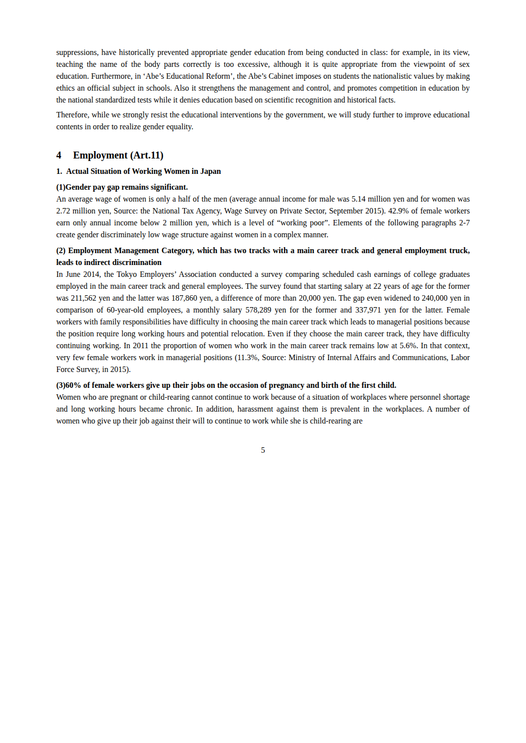suppressions, have historically prevented appropriate gender education from being conducted in class: for example, in its view, teaching the name of the body parts correctly is too excessive, although it is quite appropriate from the viewpoint of sex education. Furthermore, in ‘Abe’s Educational Reform’, the Abe’s Cabinet imposes on students the nationalistic values by making ethics an official subject in schools. Also it strengthens the management and control, and promotes competition in education by the national standardized tests while it denies education based on scientific recognition and historical facts.
Therefore, while we strongly resist the educational interventions by the government, we will study further to improve educational contents in order to realize gender equality.
4 Employment (Art.11)
1. Actual Situation of Working Women in Japan
(1)Gender pay gap remains significant.
An average wage of women is only a half of the men (average annual income for male was 5.14 million yen and for women was 2.72 million yen, Source: the National Tax Agency, Wage Survey on Private Sector, September 2015). 42.9% of female workers earn only annual income below 2 million yen, which is a level of “working poor”. Elements of the following paragraphs 2-7 create gender discriminately low wage structure against women in a complex manner.
(2) Employment Management Category, which has two tracks with a main career track and general employment truck, leads to indirect discrimination
In June 2014, the Tokyo Employers’ Association conducted a survey comparing scheduled cash earnings of college graduates employed in the main career track and general employees. The survey found that starting salary at 22 years of age for the former was 211,562 yen and the latter was 187,860 yen, a difference of more than 20,000 yen. The gap even widened to 240,000 yen in comparison of 60-year-old employees, a monthly salary 578,289 yen for the former and 337,971 yen for the latter. Female workers with family responsibilities have difficulty in choosing the main career track which leads to managerial positions because the position require long working hours and potential relocation. Even if they choose the main career track, they have difficulty continuing working. In 2011 the proportion of women who work in the main career track remains low at 5.6%. In that context, very few female workers work in managerial positions (11.3%, Source: Ministry of Internal Affairs and Communications, Labor Force Survey, in 2015).
(3)60% of female workers give up their jobs on the occasion of pregnancy and birth of the first child.
Women who are pregnant or child-rearing cannot continue to work because of a situation of workplaces where personnel shortage and long working hours became chronic. In addition, harassment against them is prevalent in the workplaces. A number of women who give up their job against their will to continue to work while she is child-rearing are
5